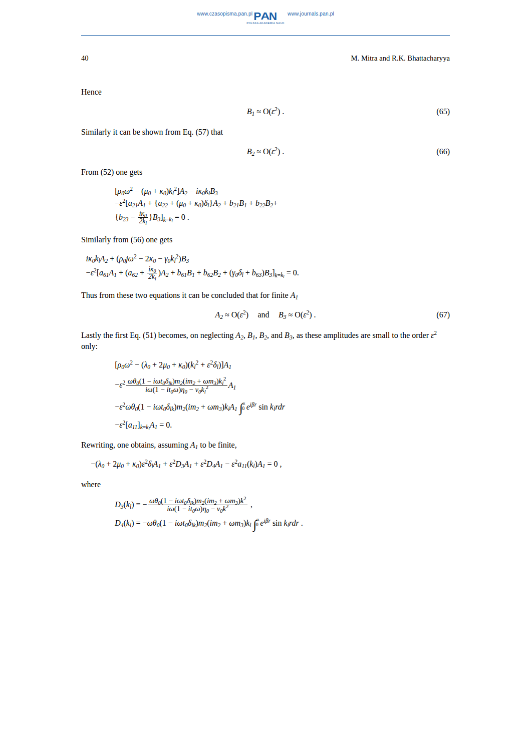www.czasopisma.pan.pl www.journals.pan.pl
PAN
POLSKA AKADEMIA NAUK
40 M. Mitra and R.K. Bhattacharyya
Hence
B1 ≈ O(ε2) . (65)
Similarly it can be shown from Eq. (57) that
B2 ≈ O(ε2) . (66)
From (52) one gets
[ρ0ω2 − (μ0 + κ0)kl2] A2 − iκ0klB3
−ε2[a21A1 + {a22 + (μ0 + κ0)δl}A2 + b21B1 + b22B2+
{b23 − iκ02kl}B3]k=kl = 0 .
Similarly from (56) one gets
iκ0klA2 + (ρ0jω2 − 2κ0 − γ0kl2)B3
−ε2[a61A1 + (a62 + iκ02kl)A2 + b61B1 + b62B2 + (γ0δl + b63)B3]k=kl = 0.
Thus from these two equations it can be concluded that for finite A1
A2 ≈ O(ε2) and B3 ≈ O(ε2) . (67)
Lastly the first Eq. (51) becomes, on neglecting A2, B1, B2, and B3, as these amplitudes are small to the order ε2 only:
[ρ0ω2 − (λ0 + 2μ0 + κ0)(kl2 + ε2δl)] A1
−ε2ωθ0(1 − iωt0δlk)m2(im2 + ωm3)kl2 iω(1 − it0ω)η0 − ν0kl2 A1
−ε2ωθ0(1 − iωt0δlk)m2(im2 + ωm3)klA1 ∫∝0 eiβr sin klrdr
−ε2[a11]k=klA1 = 0.
Rewriting, one obtains, assuming A1 to be finite,
−(λ0 + 2μ0 + κ0)ε2δlA1 + ε2D3A1 + ε2D4A1 − ε2a11(kl)A1 = 0 ,
where
D3(kl) = −ωθ0(1 − iωt0δlk)m2(im2 + ωm3)k2 iω(1 − it0ω)η0 − ν0k2 ,
D4(kl) = −ωθ0(1 − iωt0δlk)m2(im2 + ωm3)kl ∫∝0 eiβr sin klrdr .